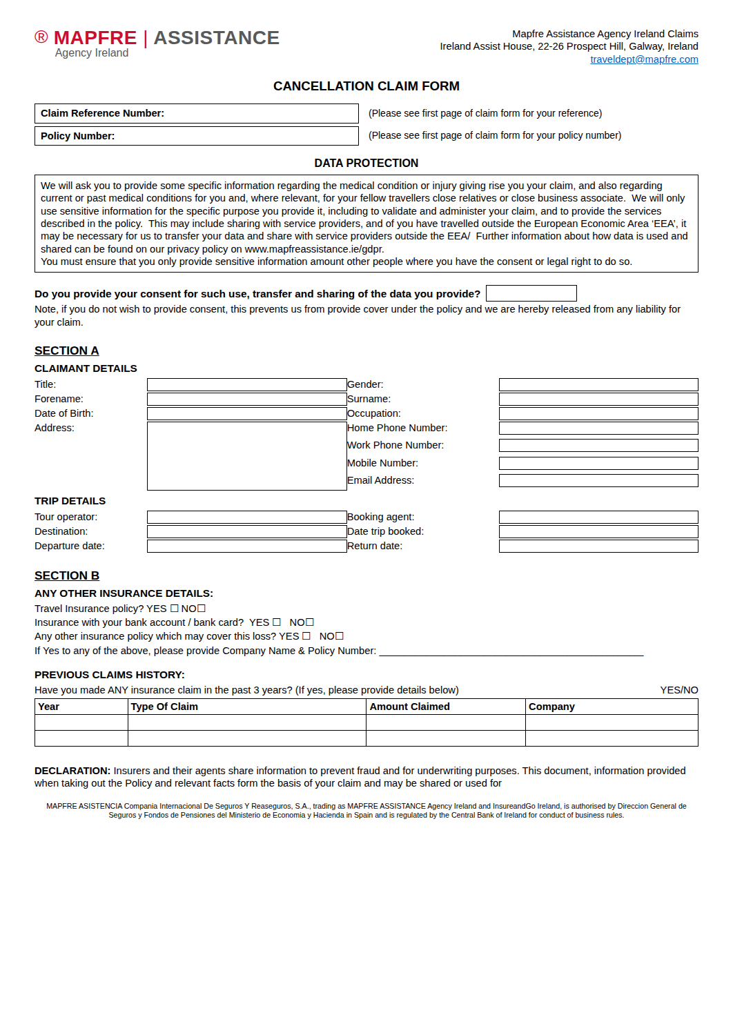®
MAPFRE | ASSISTANCE
Agency Ireland
Mapfre Assistance Agency Ireland Claims
Ireland Assist House, 22-26 Prospect Hill, Galway, Ireland
traveldept@mapfre.com
CANCELLATION CLAIM FORM
Claim Reference Number:
(Please see first page of claim form for your reference)
Policy Number:
(Please see first page of claim form for your policy number)
DATA PROTECTION
We will ask you to provide some specific information regarding the medical condition or injury giving rise you your claim, and also regarding current or past medical conditions for you and, where relevant, for your fellow travellers close relatives or close business associate. We will only use sensitive information for the specific purpose you provide it, including to validate and administer your claim, and to provide the services described in the policy. This may include sharing with service providers, and of you have travelled outside the European Economic Area ‘EEA’, it may be necessary for us to transfer your data and share with service providers outside the EEA/ Further information about how data is used and shared can be found on our privacy policy on www.mapfreassistance.ie/gdpr.
You must ensure that you only provide sensitive information amount other people where you have the consent or legal right to do so.
Do you provide your consent for such use, transfer and sharing of the data you provide?
Note, if you do not wish to provide consent, this prevents us from provide cover under the policy and we are hereby released from any liability for your claim.
SECTION A
CLAIMANT DETAILS
| Title: | | Gender: | |
| Forename: | | Surname: | |
| Date of Birth: | | Occupation: | |
| Address: | | Home Phone Number: | |
| | Work Phone Number: | |
| | Mobile Number: | |
| | Email Address: | |
TRIP DETAILS
| Tour operator: | | Booking agent: | |
| Destination: | | Date trip booked: | |
| Departure date: | | Return date: | |
SECTION B
ANY OTHER INSURANCE DETAILS:
Travel Insurance policy? YES ☐ NO☐
Insurance with your bank account / bank card? YES ☐ NO☐
Any other insurance policy which may cover this loss? YES ☐ NO☐
If Yes to any of the above, please provide Company Name & Policy Number: _______________________________________________
PREVIOUS CLAIMS HISTORY:
Have you made ANY insurance claim in the past 3 years? (If yes, please provide details below) YES/NO
| Year | Type Of Claim | Amount Claimed | Company |
| --- | --- | --- | --- |
DECLARATION: Insurers and their agents share information to prevent fraud and for underwriting purposes. This document, information provided when taking out the Policy and relevant facts form the basis of your claim and may be shared or used for
MAPFRE ASISTENCIA Compania Internacional De Seguros Y Reaseguros, S.A., trading as MAPFRE ASSISTANCE Agency Ireland and InsureandGo Ireland, is authorised by Direccion General de Seguros y Fondos de Pensiones del Ministerio de Economia y Hacienda in Spain and is regulated by the Central Bank of Ireland for conduct of business rules.